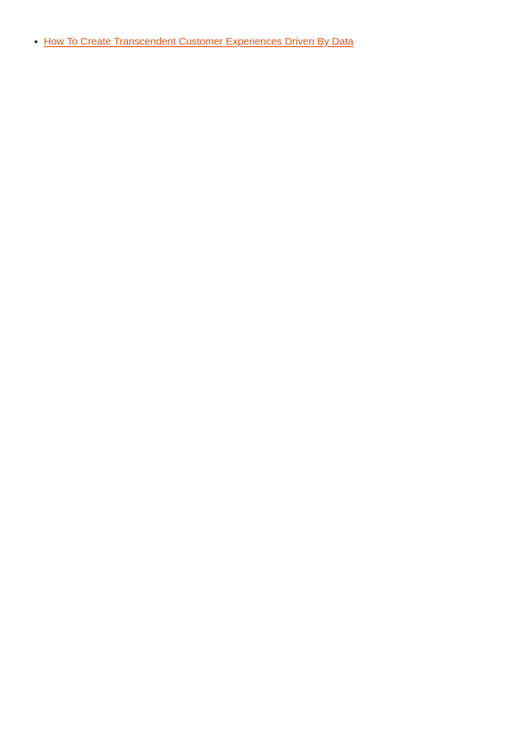How To Create Transcendent Customer Experiences Driven By Data